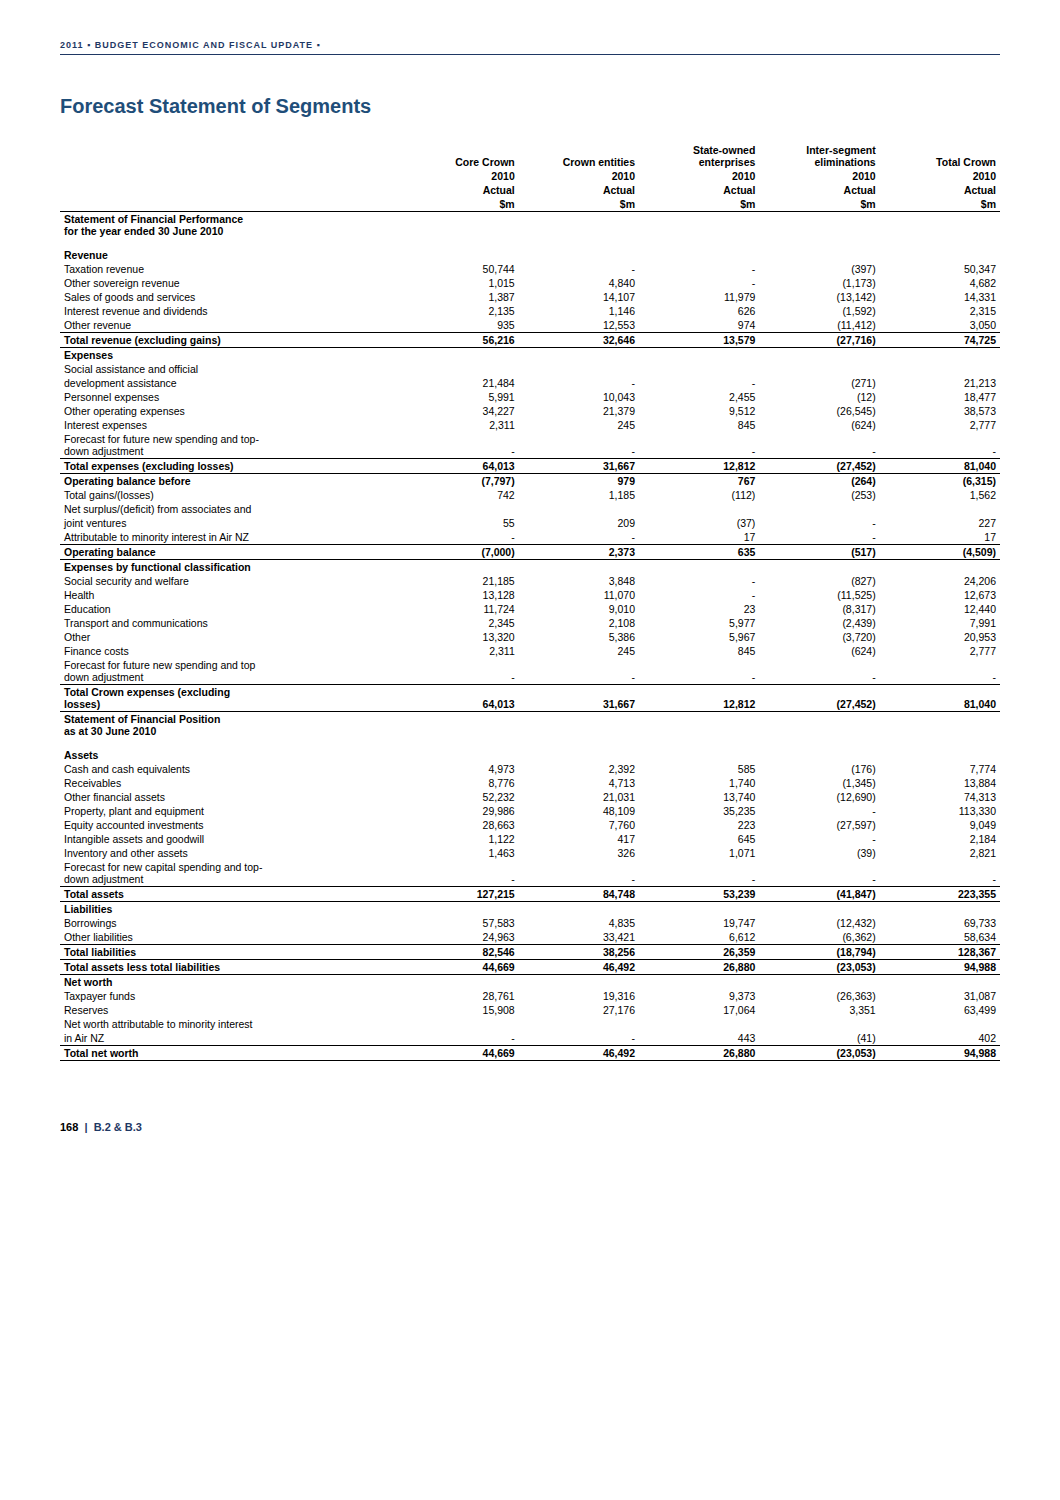2011 ▪ BUDGET ECONOMIC AND FISCAL UPDATE ▪
Forecast Statement of Segments
| | Core Crown | Crown entities | State-owned enterprises | Inter-segment eliminations | Total Crown |
| --- | --- | --- | --- | --- | --- |
| | 2010 | 2010 | 2010 | 2010 | 2010 |
| | Actual | Actual | Actual | Actual | Actual |
| | $m | $m | $m | $m | $m |
| Statement of Financial Performance for the year ended 30 June 2010 | | | | | |
| Revenue | | | | | |
| Taxation revenue | 50,744 | - | - | (397) | 50,347 |
| Other sovereign revenue | 1,015 | 4,840 | - | (1,173) | 4,682 |
| Sales of goods and services | 1,387 | 14,107 | 11,979 | (13,142) | 14,331 |
| Interest revenue and dividends | 2,135 | 1,146 | 626 | (1,592) | 2,315 |
| Other revenue | 935 | 12,553 | 974 | (11,412) | 3,050 |
| Total revenue (excluding gains) | 56,216 | 32,646 | 13,579 | (27,716) | 74,725 |
| Expenses | | | | | |
| Social assistance and official | | | | | |
| development assistance | 21,484 | - | - | (271) | 21,213 |
| Personnel expenses | 5,991 | 10,043 | 2,455 | (12) | 18,477 |
| Other operating expenses | 34,227 | 21,379 | 9,512 | (26,545) | 38,573 |
| Interest expenses | 2,311 | 245 | 845 | (624) | 2,777 |
| Forecast for future new spending and top- down adjustment | - | - | - | - | - |
| Total expenses (excluding losses) | 64,013 | 31,667 | 12,812 | (27,452) | 81,040 |
| Operating balance before | (7,797) | 979 | 767 | (264) | (6,315) |
| Total gains/(losses) | 742 | 1,185 | (112) | (253) | 1,562 |
| Net surplus/(deficit) from associates and | | | | | |
| joint ventures | 55 | 209 | (37) | - | 227 |
| Attributable to minority interest in Air NZ | - | - | 17 | - | 17 |
| Operating balance | (7,000) | 2,373 | 635 | (517) | (4,509) |
| Expenses by functional classification | | | | | |
| Social security and welfare | 21,185 | 3,848 | - | (827) | 24,206 |
| Health | 13,128 | 11,070 | - | (11,525) | 12,673 |
| Education | 11,724 | 9,010 | 23 | (8,317) | 12,440 |
| Transport and communications | 2,345 | 2,108 | 5,977 | (2,439) | 7,991 |
| Other | 13,320 | 5,386 | 5,967 | (3,720) | 20,953 |
| Finance costs | 2,311 | 245 | 845 | (624) | 2,777 |
| Forecast for future new spending and top down adjustment | - | - | - | - | - |
| Total Crown expenses (excluding losses) | 64,013 | 31,667 | 12,812 | (27,452) | 81,040 |
| Statement of Financial Position as at 30 June 2010 | | | | | |
| Assets | | | | | |
| Cash and cash equivalents | 4,973 | 2,392 | 585 | (176) | 7,774 |
| Receivables | 8,776 | 4,713 | 1,740 | (1,345) | 13,884 |
| Other financial assets | 52,232 | 21,031 | 13,740 | (12,690) | 74,313 |
| Property, plant and equipment | 29,986 | 48,109 | 35,235 | - | 113,330 |
| Equity accounted investments | 28,663 | 7,760 | 223 | (27,597) | 9,049 |
| Intangible assets and goodwill | 1,122 | 417 | 645 | - | 2,184 |
| Inventory and other assets | 1,463 | 326 | 1,071 | (39) | 2,821 |
| Forecast for new capital spending and top- down adjustment | - | - | - | - | - |
| Total assets | 127,215 | 84,748 | 53,239 | (41,847) | 223,355 |
| Liabilities | | | | | |
| Borrowings | 57,583 | 4,835 | 19,747 | (12,432) | 69,733 |
| Other liabilities | 24,963 | 33,421 | 6,612 | (6,362) | 58,634 |
| Total liabilities | 82,546 | 38,256 | 26,359 | (18,794) | 128,367 |
| Total assets less total liabilities | 44,669 | 46,492 | 26,880 | (23,053) | 94,988 |
| Net worth | | | | | |
| Taxpayer funds | 28,761 | 19,316 | 9,373 | (26,363) | 31,087 |
| Reserves | 15,908 | 27,176 | 17,064 | 3,351 | 63,499 |
| Net worth attributable to minority interest | | | | | |
| in Air NZ | - | - | 443 | (41) | 402 |
| Total net worth | 44,669 | 46,492 | 26,880 | (23,053) | 94,988 |
168 | B.2 & B.3